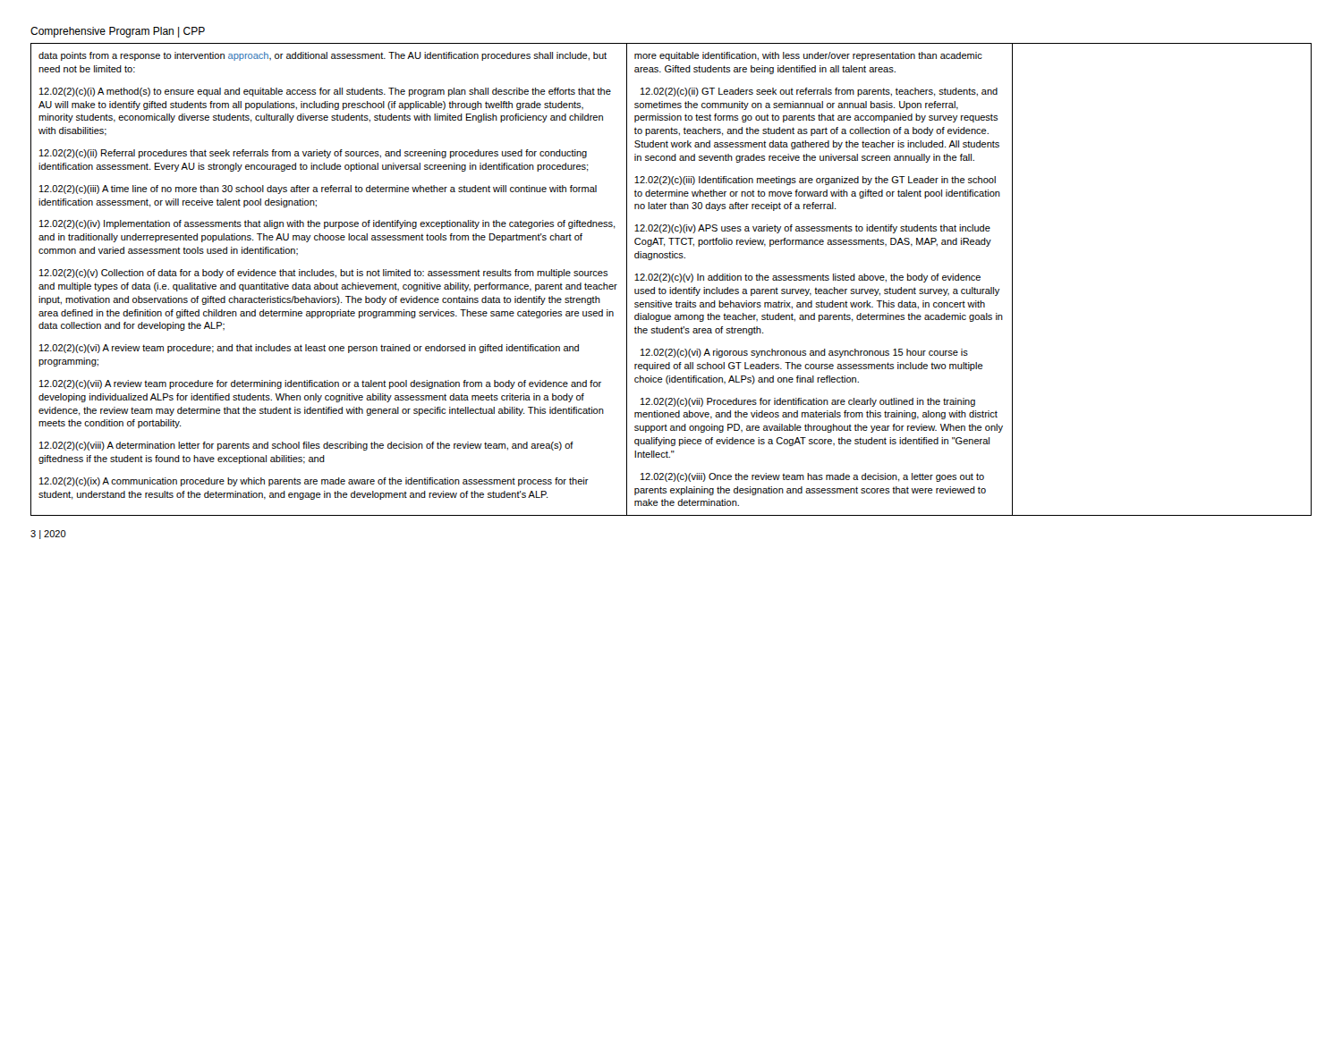Comprehensive Program Plan | CPP
| data points from a response to intervention approach , or additional assessment. The AU identification procedures shall include, but need not be limited to: 12.02(2)(c)(i) A method(s) to ensure equal and equitable access for all students. The program plan shall describe the efforts that the AU will make to identify gifted students from all populations, including preschool (if applicable) through twelfth grade students, minority students, economically diverse students, culturally diverse students, students with limited English proficiency and children with disabilities; 12.02(2)(c)(ii) Referral procedures that seek referrals from a variety of sources, and screening procedures used for conducting identification assessment. Every AU is strongly encouraged to include optional universal screening in identification procedures; 12.02(2)(c)(iii) A time line of no more than 30 school days after a referral to determine whether a student will continue with formal identification assessment, or will receive talent pool designation; 12.02(2)(c)(iv) Implementation of assessments that align with the purpose of identifying exceptionality in the categories of giftedness, and in traditionally underrepresented populations. The AU may choose local assessment tools from the Department's chart of common and varied assessment tools used in identification; 12.02(2)(c)(v) Collection of data for a body of evidence that includes, but is not limited to: assessment results from multiple sources and multiple types of data (i.e. qualitative and quantitative data about achievement, cognitive ability, performance, parent and teacher input, motivation and observations of gifted characteristics/behaviors). The body of evidence contains data to identify the strength area defined in the definition of gifted children and determine appropriate programming services. These same categories are used in data collection and for developing the ALP; 12.02(2)(c)(vi) A review team procedure; and that includes at least one person trained or endorsed in gifted identification and programming; 12.02(2)(c)(vii) A review team procedure for determining identification or a talent pool designation from a body of evidence and for developing individualized ALPs for identified students. When only cognitive ability assessment data meets criteria in a body of evidence, the review team may determine that the student is identified with general or specific intellectual ability. This identification meets the condition of portability. 12.02(2)(c)(viii) A determination letter for parents and school files describing the decision of the review team, and area(s) of giftedness if the student is found to have exceptional abilities; and 12.02(2)(c)(ix) A communication procedure by which parents are made aware of the identification assessment process for their student, understand the results of the determination, and engage in the development and review of the student's ALP. | more equitable identification, with less under/over representation than academic areas. Gifted students are being identified in all talent areas. 12.02(2)(c)(ii) GT Leaders seek out referrals from parents, teachers, students, and sometimes the community on a semiannual or annual basis. Upon referral, permission to test forms go out to parents that are accompanied by survey requests to parents, teachers, and the student as part of a collection of a body of evidence. Student work and assessment data gathered by the teacher is included. All students in second and seventh grades receive the universal screen annually in the fall. 12.02(2)(c)(iii) Identification meetings are organized by the GT Leader in the school to determine whether or not to move forward with a gifted or talent pool identification no later than 30 days after receipt of a referral. 12.02(2)(c)(iv) APS uses a variety of assessments to identify students that include CogAT, TTCT, portfolio review, performance assessments, DAS, MAP, and iReady diagnostics. 12.02(2)(c)(v) In addition to the assessments listed above, the body of evidence used to identify includes a parent survey, teacher survey, student survey, a culturally sensitive traits and behaviors matrix, and student work. This data, in concert with dialogue among the teacher, student, and parents, determines the academic goals in the student's area of strength. 12.02(2)(c)(vi) A rigorous synchronous and asynchronous 15 hour course is required of all school GT Leaders. The course assessments include two multiple choice (identification, ALPs) and one final reflection. 12.02(2)(c)(vii) Procedures for identification are clearly outlined in the training mentioned above, and the videos and materials from this training, along with district support and ongoing PD, are available throughout the year for review. When the only qualifying piece of evidence is a CogAT score, the student is identified in "General Intellect." 12.02(2)(c)(viii) Once the review team has made a decision, a letter goes out to parents explaining the designation and assessment scores that were reviewed to make the determination. | |
3 | 2020